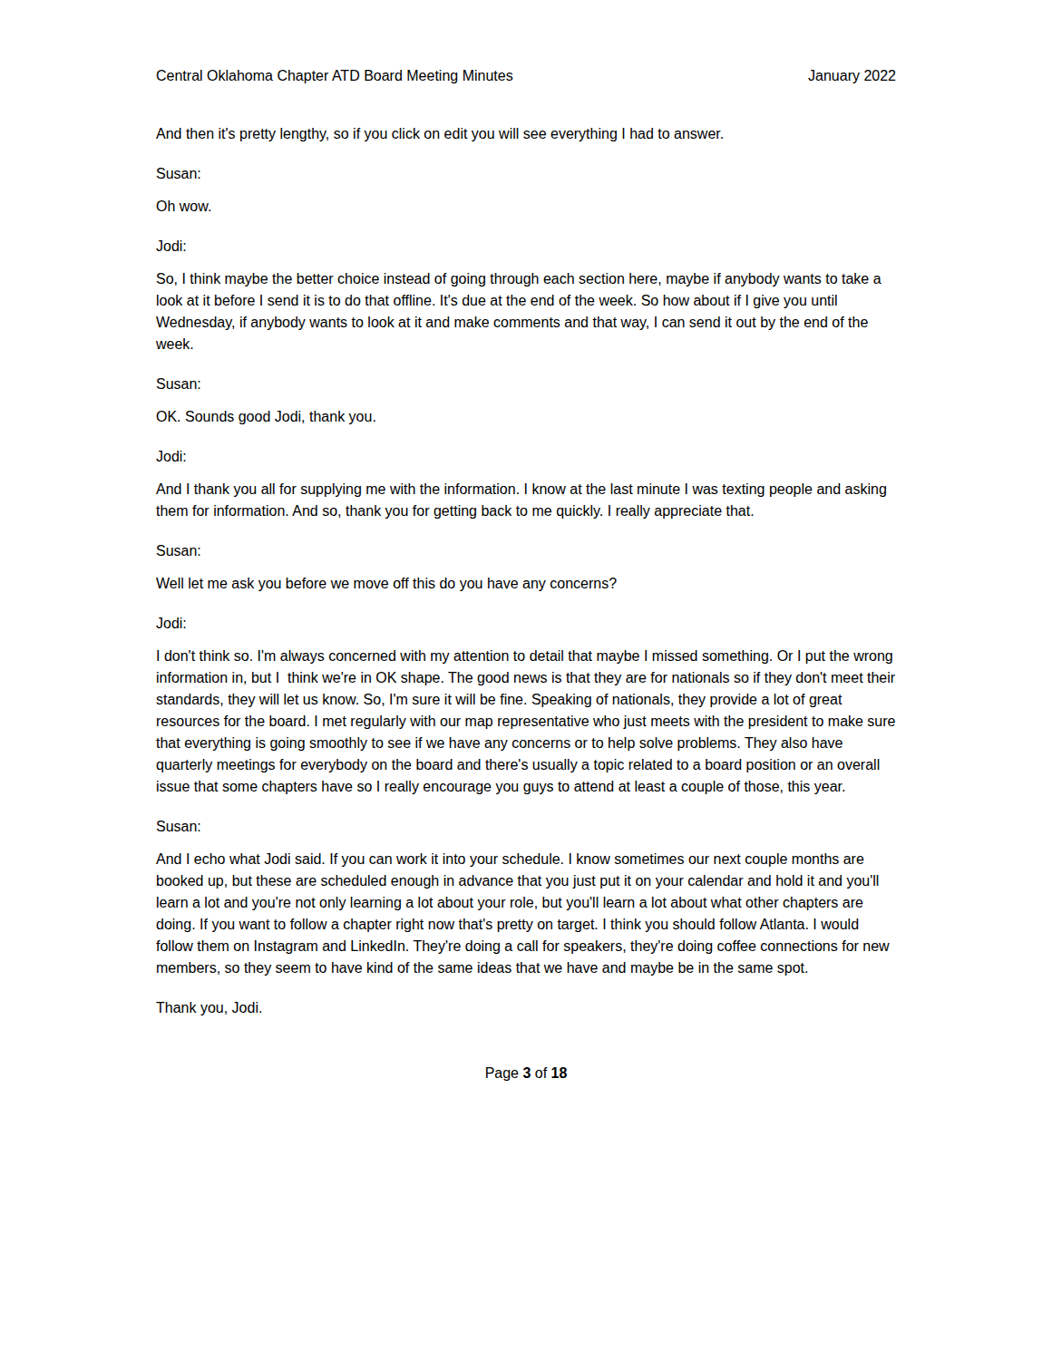Central Oklahoma Chapter ATD Board Meeting Minutes January 2022
And then it's pretty lengthy, so if you click on edit you will see everything I had to answer.
Susan:
Oh wow.
Jodi:
So, I think maybe the better choice instead of going through each section here, maybe if anybody wants to take a look at it before I send it is to do that offline. It's due at the end of the week. So how about if I give you until Wednesday, if anybody wants to look at it and make comments and that way, I can send it out by the end of the week.
Susan:
OK. Sounds good Jodi, thank you.
Jodi:
And I thank you all for supplying me with the information. I know at the last minute I was texting people and asking them for information. And so, thank you for getting back to me quickly. I really appreciate that.
Susan:
Well let me ask you before we move off this do you have any concerns?
Jodi:
I don't think so. I'm always concerned with my attention to detail that maybe I missed something. Or I put the wrong information in, but I think we're in OK shape. The good news is that they are for nationals so if they don't meet their standards, they will let us know. So, I'm sure it will be fine. Speaking of nationals, they provide a lot of great resources for the board. I met regularly with our map representative who just meets with the president to make sure that everything is going smoothly to see if we have any concerns or to help solve problems. They also have quarterly meetings for everybody on the board and there's usually a topic related to a board position or an overall issue that some chapters have so I really encourage you guys to attend at least a couple of those, this year.
Susan:
And I echo what Jodi said. If you can work it into your schedule. I know sometimes our next couple months are booked up, but these are scheduled enough in advance that you just put it on your calendar and hold it and you'll learn a lot and you're not only learning a lot about your role, but you'll learn a lot about what other chapters are doing. If you want to follow a chapter right now that's pretty on target. I think you should follow Atlanta. I would follow them on Instagram and LinkedIn. They're doing a call for speakers, they're doing coffee connections for new members, so they seem to have kind of the same ideas that we have and maybe be in the same spot.
Thank you, Jodi.
Page 3 of 18